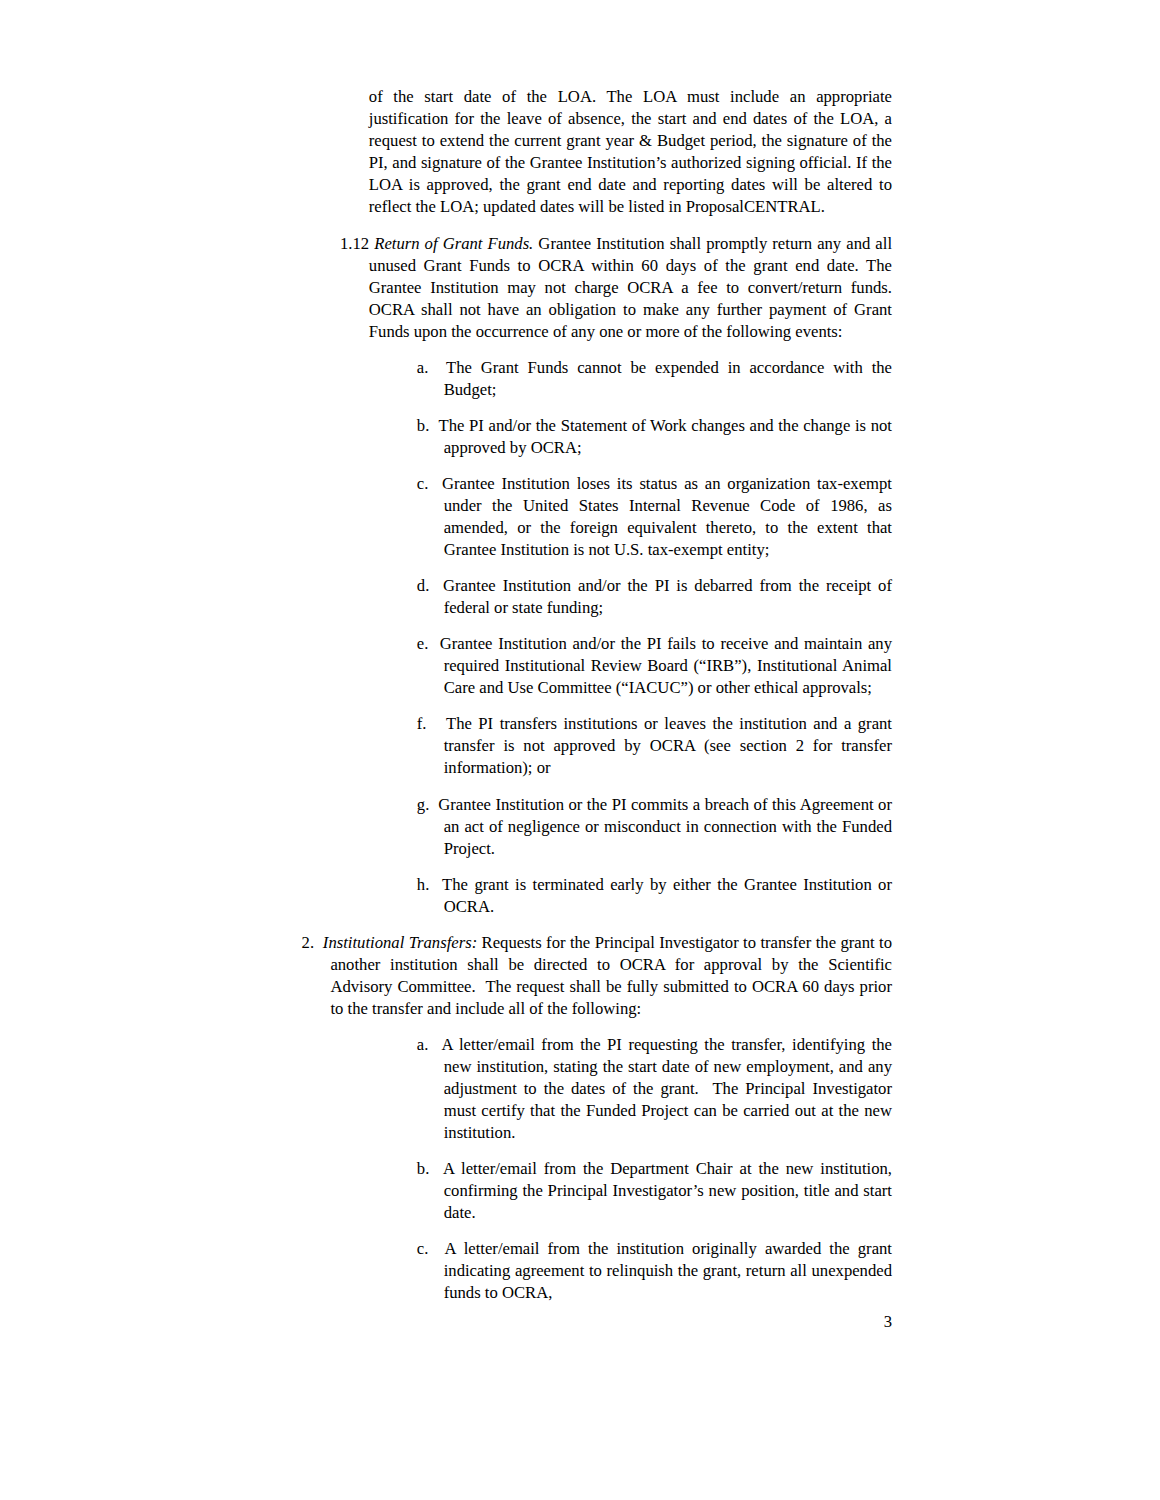of the start date of the LOA. The LOA must include an appropriate justification for the leave of absence, the start and end dates of the LOA, a request to extend the current grant year & Budget period, the signature of the PI, and signature of the Grantee Institution’s authorized signing official. If the LOA is approved, the grant end date and reporting dates will be altered to reflect the LOA; updated dates will be listed in ProposalCENTRAL.
1.12 Return of Grant Funds. Grantee Institution shall promptly return any and all unused Grant Funds to OCRA within 60 days of the grant end date. The Grantee Institution may not charge OCRA a fee to convert/return funds. OCRA shall not have an obligation to make any further payment of Grant Funds upon the occurrence of any one or more of the following events:
a. The Grant Funds cannot be expended in accordance with the Budget;
b. The PI and/or the Statement of Work changes and the change is not approved by OCRA;
c. Grantee Institution loses its status as an organization tax-exempt under the United States Internal Revenue Code of 1986, as amended, or the foreign equivalent thereto, to the extent that Grantee Institution is not U.S. tax-exempt entity;
d. Grantee Institution and/or the PI is debarred from the receipt of federal or state funding;
e. Grantee Institution and/or the PI fails to receive and maintain any required Institutional Review Board (“IRB”), Institutional Animal Care and Use Committee (“IACUC”) or other ethical approvals;
f. The PI transfers institutions or leaves the institution and a grant transfer is not approved by OCRA (see section 2 for transfer information); or
g. Grantee Institution or the PI commits a breach of this Agreement or an act of negligence or misconduct in connection with the Funded Project.
h. The grant is terminated early by either the Grantee Institution or OCRA.
2. Institutional Transfers: Requests for the Principal Investigator to transfer the grant to another institution shall be directed to OCRA for approval by the Scientific Advisory Committee. The request shall be fully submitted to OCRA 60 days prior to the transfer and include all of the following:
a. A letter/email from the PI requesting the transfer, identifying the new institution, stating the start date of new employment, and any adjustment to the dates of the grant. The Principal Investigator must certify that the Funded Project can be carried out at the new institution.
b. A letter/email from the Department Chair at the new institution, confirming the Principal Investigator’s new position, title and start date.
c. A letter/email from the institution originally awarded the grant indicating agreement to relinquish the grant, return all unexpended funds to OCRA,
3